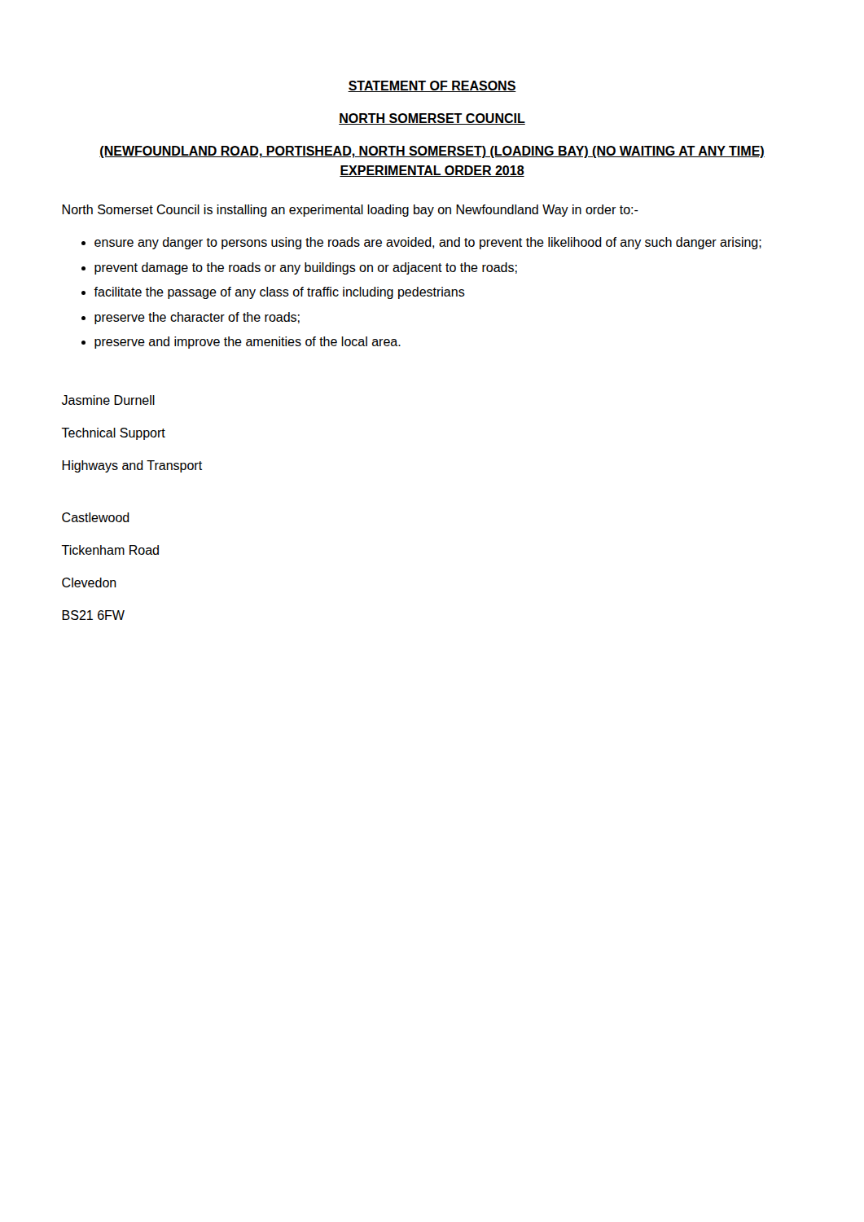STATEMENT OF REASONS
NORTH SOMERSET COUNCIL
(NEWFOUNDLAND ROAD, PORTISHEAD, NORTH SOMERSET) (LOADING BAY) (NO WAITING AT ANY TIME) EXPERIMENTAL ORDER 2018
North Somerset Council is installing an experimental loading bay on Newfoundland Way in order to:-
ensure any danger to persons using the roads are avoided, and to prevent the likelihood of any such danger arising;
prevent damage to the roads or any buildings on or adjacent to the roads;
facilitate the passage of any class of traffic including pedestrians
preserve the character of the roads;
preserve and improve the amenities of the local area.
Jasmine Durnell
Technical Support
Highways and Transport
Castlewood
Tickenham Road
Clevedon
BS21 6FW